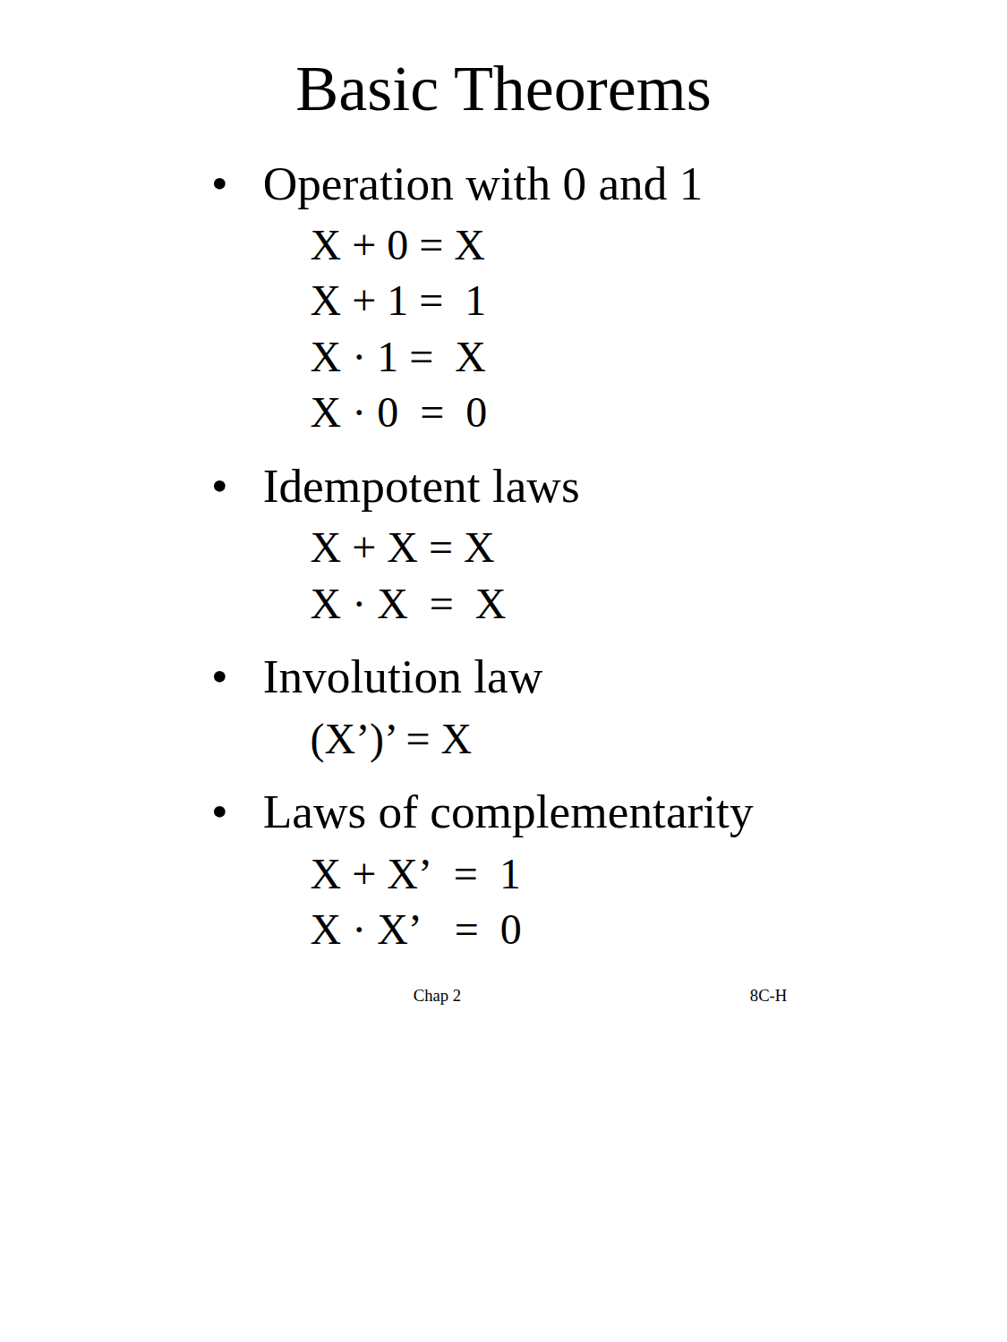Basic Theorems
Operation with 0 and 1
X + 0 = X
X + 1 = 1
X · 1 = X
X · 0 = 0
Idempotent laws
X + X = X
X · X = X
Involution law
(X’)’ = X
Laws of complementarity
X + X’ = 1
X · X’ = 0
Chap 2 8C-H